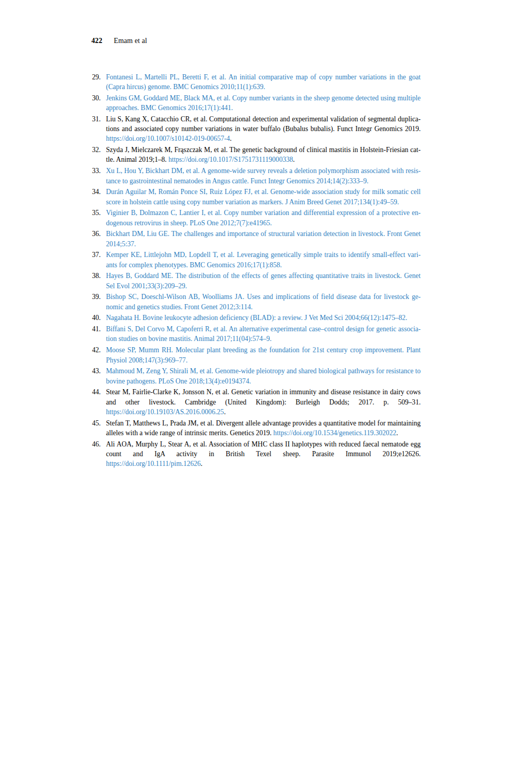422 Emam et al
29. Fontanesi L, Martelli PL, Beretti F, et al. An initial comparative map of copy number variations in the goat (Capra hircus) genome. BMC Genomics 2010;11(1):639.
30. Jenkins GM, Goddard ME, Black MA, et al. Copy number variants in the sheep genome detected using multiple approaches. BMC Genomics 2016;17(1):441.
31. Liu S, Kang X, Catacchio CR, et al. Computational detection and experimental validation of segmental duplications and associated copy number variations in water buffalo (Bubalus bubalis). Funct Integr Genomics 2019. https://doi.org/10.1007/s10142-019-00657-4.
32. Szyda J, Mielczarek M, Frąszczak M, et al. The genetic background of clinical mastitis in Holstein-Friesian cattle. Animal 2019;1–8. https://doi.org/10.1017/S1751731119000338.
33. Xu L, Hou Y, Bickhart DM, et al. A genome-wide survey reveals a deletion polymorphism associated with resistance to gastrointestinal nematodes in Angus cattle. Funct Integr Genomics 2014;14(2):333–9.
34. Durán Aguilar M, Román Ponce SI, Ruiz López FJ, et al. Genome-wide association study for milk somatic cell score in holstein cattle using copy number variation as markers. J Anim Breed Genet 2017;134(1):49–59.
35. Viginier B, Dolmazon C, Lantier I, et al. Copy number variation and differential expression of a protective endogenous retrovirus in sheep. PLoS One 2012;7(7):e41965.
36. Bickhart DM, Liu GE. The challenges and importance of structural variation detection in livestock. Front Genet 2014;5:37.
37. Kemper KE, Littlejohn MD, Lopdell T, et al. Leveraging genetically simple traits to identify small-effect variants for complex phenotypes. BMC Genomics 2016;17(1):858.
38. Hayes B, Goddard ME. The distribution of the effects of genes affecting quantitative traits in livestock. Genet Sel Evol 2001;33(3):209–29.
39. Bishop SC, Doeschl-Wilson AB, Woolliams JA. Uses and implications of field disease data for livestock genomic and genetics studies. Front Genet 2012;3:114.
40. Nagahata H. Bovine leukocyte adhesion deficiency (BLAD): a review. J Vet Med Sci 2004;66(12):1475–82.
41. Biffani S, Del Corvo M, Capoferri R, et al. An alternative experimental case–control design for genetic association studies on bovine mastitis. Animal 2017;11(04):574–9.
42. Moose SP, Mumm RH. Molecular plant breeding as the foundation for 21st century crop improvement. Plant Physiol 2008;147(3):969–77.
43. Mahmoud M, Zeng Y, Shirali M, et al. Genome-wide pleiotropy and shared biological pathways for resistance to bovine pathogens. PLoS One 2018;13(4):e0194374.
44. Stear M, Fairlie-Clarke K, Jonsson N, et al. Genetic variation in immunity and disease resistance in dairy cows and other livestock. Cambridge (United Kingdom): Burleigh Dodds; 2017. p. 509–31. https://doi.org/10.19103/AS.2016.0006.25.
45. Stefan T, Matthews L, Prada JM, et al. Divergent allele advantage provides a quantitative model for maintaining alleles with a wide range of intrinsic merits. Genetics 2019. https://doi.org/10.1534/genetics.119.302022.
46. Ali AOA, Murphy L, Stear A, et al. Association of MHC class II haplotypes with reduced faecal nematode egg count and IgA activity in British Texel sheep. Parasite Immunol 2019;e12626. https://doi.org/10.1111/pim.12626.